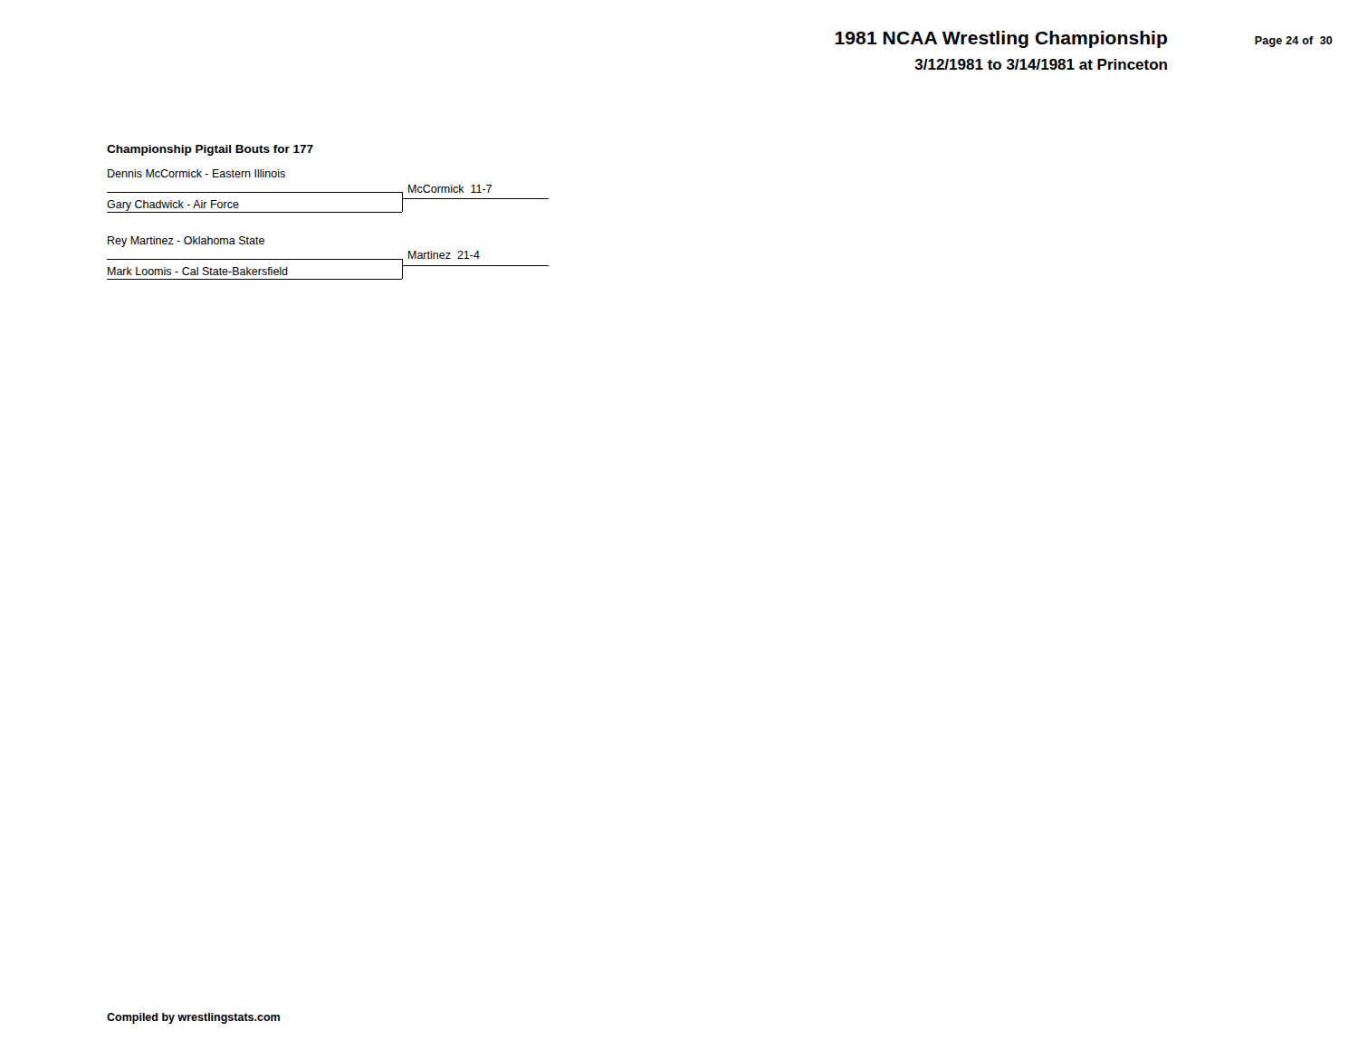Page 24 of 30
1981 NCAA Wrestling Championship
3/12/1981 to 3/14/1981 at Princeton
Championship Pigtail Bouts for 177
Dennis McCormick - Eastern Illinois
McCormick 11-7
Gary Chadwick - Air Force
Rey Martinez - Oklahoma State
Martinez 21-4
Mark Loomis - Cal State-Bakersfield
Compiled by wrestlingstats.com